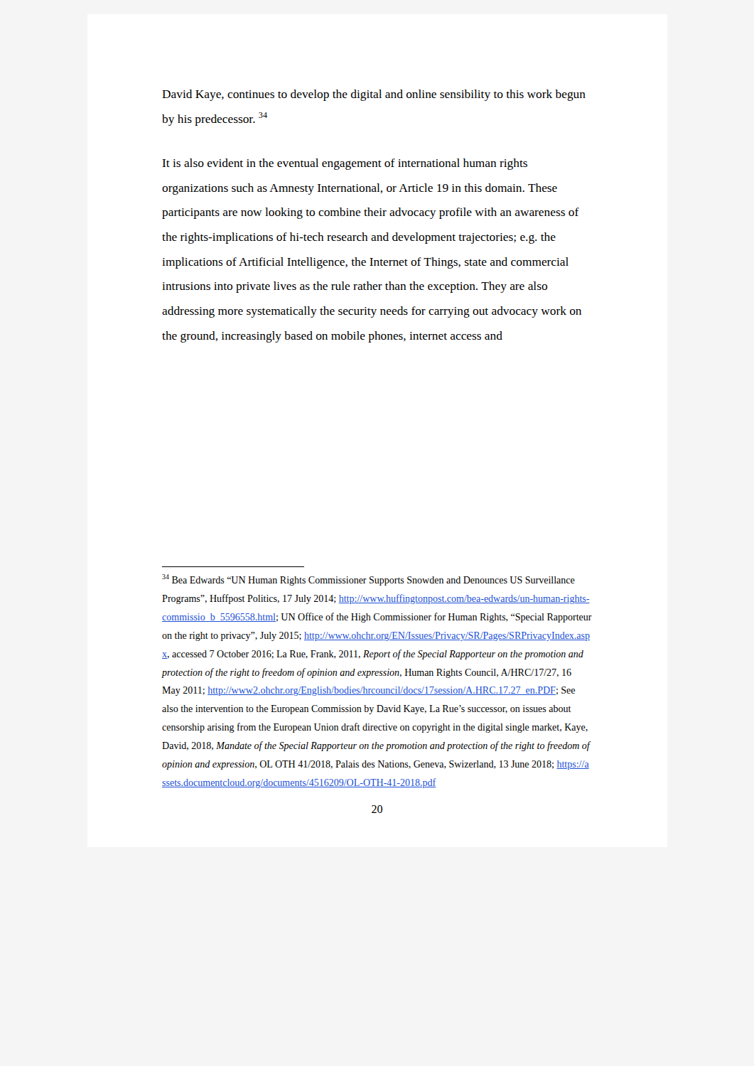David Kaye, continues to develop the digital and online sensibility to this work begun by his predecessor. 34
It is also evident in the eventual engagement of international human rights organizations such as Amnesty International, or Article 19 in this domain. These participants are now looking to combine their advocacy profile with an awareness of the rights-implications of hi-tech research and development trajectories; e.g. the implications of Artificial Intelligence, the Internet of Things, state and commercial intrusions into private lives as the rule rather than the exception. They are also addressing more systematically the security needs for carrying out advocacy work on the ground, increasingly based on mobile phones, internet access and
34 Bea Edwards “UN Human Rights Commissioner Supports Snowden and Denounces US Surveillance Programs”, Huffpost Politics, 17 July 2014; http://www.huffingtonpost.com/bea-edwards/un-human-rights-commissio_b_5596558.html; UN Office of the High Commissioner for Human Rights, “Special Rapporteur on the right to privacy”, July 2015; http://www.ohchr.org/EN/Issues/Privacy/SR/Pages/SRPrivacyIndex.aspx, accessed 7 October 2016; La Rue, Frank, 2011, Report of the Special Rapporteur on the promotion and protection of the right to freedom of opinion and expression, Human Rights Council, A/HRC/17/27, 16 May 2011; http://www2.ohchr.org/English/bodies/hrcouncil/docs/17session/A.HRC.17.27_en.PDF; See also the intervention to the European Commission by David Kaye, La Rue’s successor, on issues about censorship arising from the European Union draft directive on copyright in the digital single market, Kaye, David, 2018, Mandate of the Special Rapporteur on the promotion and protection of the right to freedom of opinion and expression, OL OTH 41/2018, Palais des Nations, Geneva, Swizerland, 13 June 2018; https://assets.documentcloud.org/documents/4516209/OL-OTH-41-2018.pdf
20